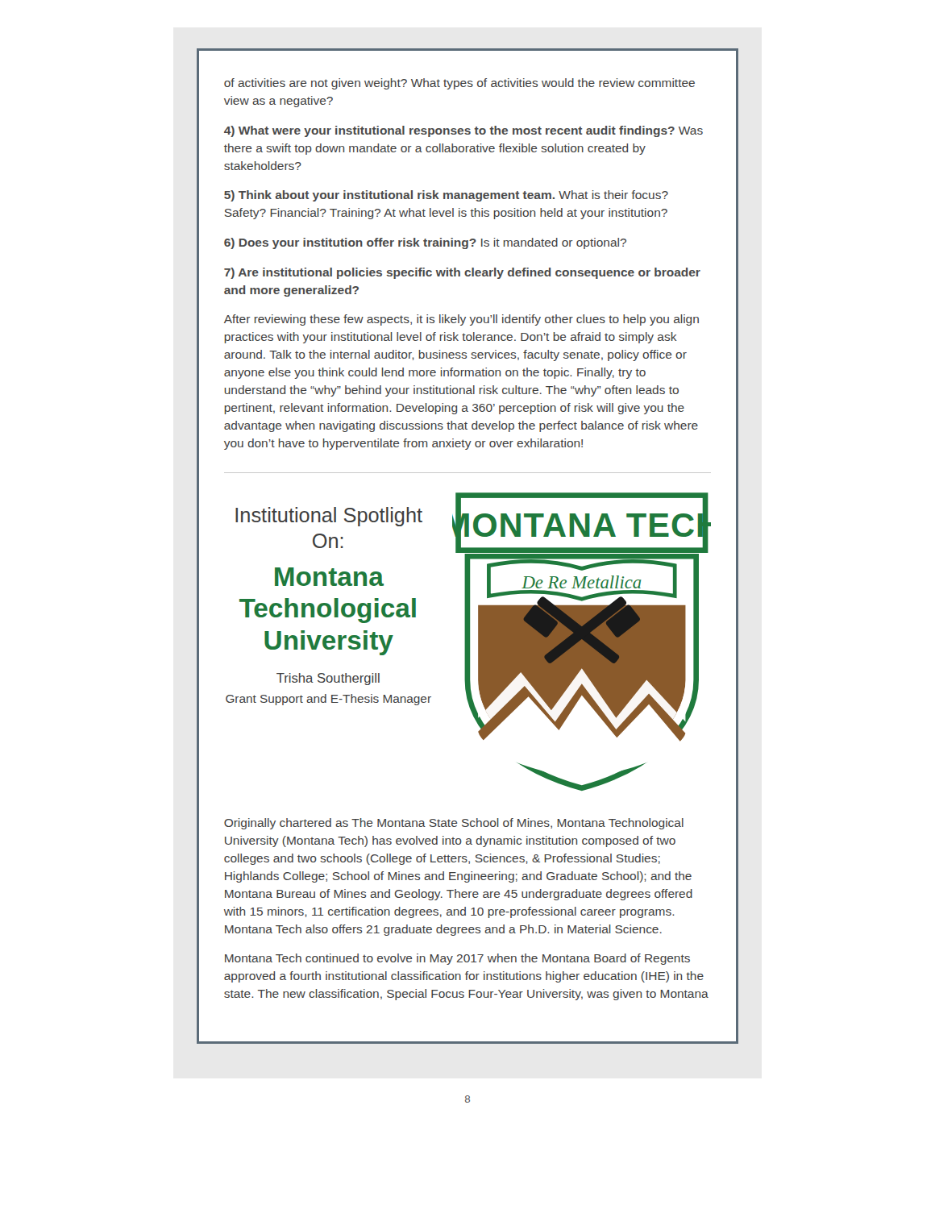of activities are not given weight? What types of activities would the review committee view as a negative?
4) What were your institutional responses to the most recent audit findings? Was there a swift top down mandate or a collaborative flexible solution created by stakeholders?
5) Think about your institutional risk management team. What is their focus? Safety? Financial? Training? At what level is this position held at your institution?
6) Does your institution offer risk training? Is it mandated or optional?
7) Are institutional policies specific with clearly defined consequence or broader and more generalized?
After reviewing these few aspects, it is likely you’ll identify other clues to help you align practices with your institutional level of risk tolerance. Don’t be afraid to simply ask around. Talk to the internal auditor, business services, faculty senate, policy office or anyone else you think could lend more information on the topic. Finally, try to understand the “why” behind your institutional risk culture. The “why” often leads to pertinent, relevant information. Developing a 360’ perception of risk will give you the advantage when navigating discussions that develop the perfect balance of risk where you don’t have to hyperventilate from anxiety or over exhilaration!
Institutional Spotlight
On:
Montana
Technological
University
Trisha Southergill
Grant Support and E-Thesis Manager
MONTANA TECH De Re Metallica
Originally chartered as The Montana State School of Mines, Montana Technological University (Montana Tech) has evolved into a dynamic institution composed of two colleges and two schools (College of Letters, Sciences, & Professional Studies; Highlands College; School of Mines and Engineering; and Graduate School); and the Montana Bureau of Mines and Geology. There are 45 undergraduate degrees offered with 15 minors, 11 certification degrees, and 10 pre-professional career programs. Montana Tech also offers 21 graduate degrees and a Ph.D. in Material Science.
Montana Tech continued to evolve in May 2017 when the Montana Board of Regents approved a fourth institutional classification for institutions higher education (IHE) in the state. The new classification, Special Focus Four-Year University, was given to Montana
8